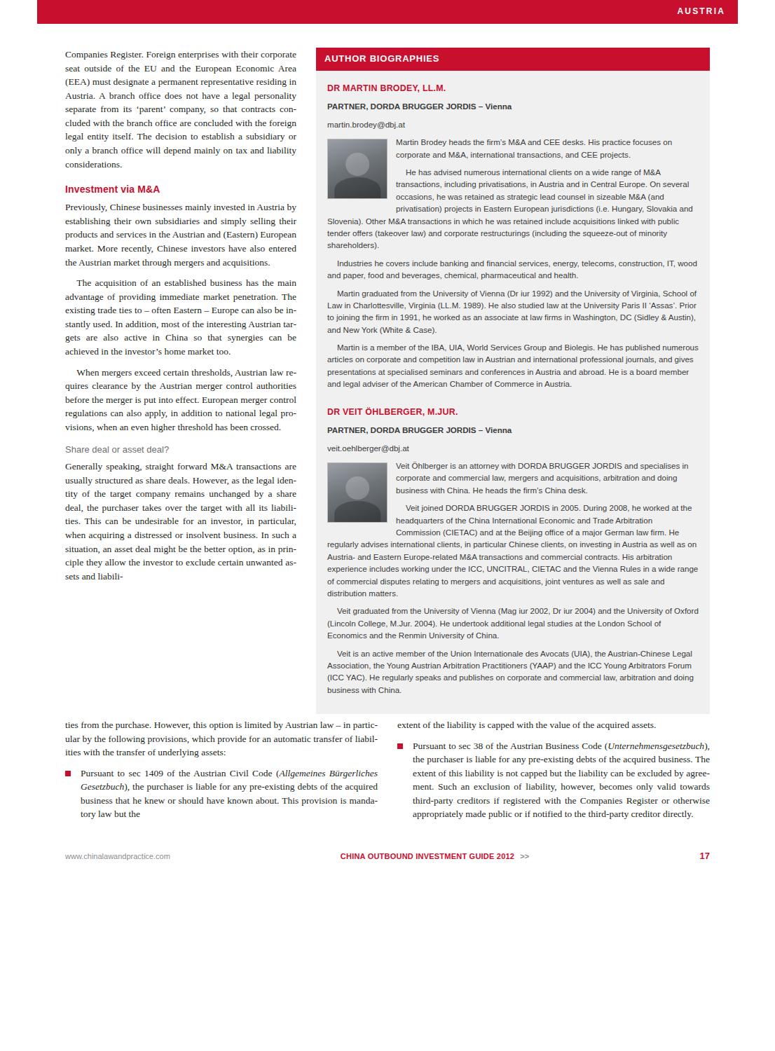AUSTRIA
Companies Register. Foreign enterprises with their corporate seat outside of the EU and the European Economic Area (EEA) must designate a permanent representative residing in Austria. A branch office does not have a legal personality separate from its ‘parent’ company, so that contracts concluded with the branch office are concluded with the foreign legal entity itself. The decision to establish a subsidiary or only a branch office will depend mainly on tax and liability considerations.
Investment via M&A
Previously, Chinese businesses mainly invested in Austria by establishing their own subsidiaries and simply selling their products and services in the Austrian and (Eastern) European market. More recently, Chinese investors have also entered the Austrian market through mergers and acquisitions.
The acquisition of an established business has the main advantage of providing immediate market penetration. The existing trade ties to – often Eastern – Europe can also be instantly used. In addition, most of the interesting Austrian targets are also active in China so that synergies can be achieved in the investor’s home market too.
When mergers exceed certain thresholds, Austrian law requires clearance by the Austrian merger control authorities before the merger is put into effect. European merger control regulations can also apply, in addition to national legal provisions, when an even higher threshold has been crossed.
Share deal or asset deal?
Generally speaking, straight forward M&A transactions are usually structured as share deals. However, as the legal identity of the target company remains unchanged by a share deal, the purchaser takes over the target with all its liabilities. This can be undesirable for an investor, in particular, when acquiring a distressed or insolvent business. In such a situation, an asset deal might be the better option, as in principle they allow the investor to exclude certain unwanted assets and liabili-
AUTHOR BIOGRAPHIES
DR MARTIN BRODEY, LL.M.
PARTNER, DORDA BRUGGER JORDIS – Vienna
martin.brodey@dbj.at
Martin Brodey heads the firm’s M&A and CEE desks. His practice focuses on corporate and M&A, international transactions, and CEE projects.
He has advised numerous international clients on a wide range of M&A transactions, including privatisations, in Austria and in Central Europe. On several occasions, he was retained as strategic lead counsel in sizeable M&A (and privatisation) projects in Eastern European jurisdictions (i.e. Hungary, Slovakia and Slovenia). Other M&A transactions in which he was retained include acquisitions linked with public tender offers (takeover law) and corporate restructurings (including the squeeze-out of minority shareholders).
Industries he covers include banking and financial services, energy, telecoms, construction, IT, wood and paper, food and beverages, chemical, pharmaceutical and health.
Martin graduated from the University of Vienna (Dr iur 1992) and the University of Virginia, School of Law in Charlottesville, Virginia (LL.M. 1989). He also studied law at the University Paris II ‘Assas’. Prior to joining the firm in 1991, he worked as an associate at law firms in Washington, DC (Sidley & Austin), and New York (White & Case).
Martin is a member of the IBA, UIA, World Services Group and Biolegis. He has published numerous articles on corporate and competition law in Austrian and international professional journals, and gives presentations at specialised seminars and conferences in Austria and abroad. He is a board member and legal adviser of the American Chamber of Commerce in Austria.
DR VEIT ÖHLBERGER, M.JUR.
PARTNER, DORDA BRUGGER JORDIS – Vienna
veit.oehlberger@dbj.at
Veit Öhlberger is an attorney with DORDA BRUGGER JORDIS and specialises in corporate and commercial law, mergers and acquisitions, arbitration and doing business with China. He heads the firm’s China desk.
Veit joined DORDA BRUGGER JORDIS in 2005. During 2008, he worked at the headquarters of the China International Economic and Trade Arbitration Commission (CIETAC) and at the Beijing office of a major German law firm. He regularly advises international clients, in particular Chinese clients, on investing in Austria as well as on Austria- and Eastern Europe-related M&A transactions and commercial contracts. His arbitration experience includes working under the ICC, UNCITRAL, CIETAC and the Vienna Rules in a wide range of commercial disputes relating to mergers and acquisitions, joint ventures as well as sale and distribution matters.
Veit graduated from the University of Vienna (Mag iur 2002, Dr iur 2004) and the University of Oxford (Lincoln College, M.Jur. 2004). He undertook additional legal studies at the London School of Economics and the Renmin University of China.
Veit is an active member of the Union Internationale des Avocats (UIA), the Austrian-Chinese Legal Association, the Young Austrian Arbitration Practitioners (YAAP) and the ICC Young Arbitrators Forum (ICC YAC). He regularly speaks and publishes on corporate and commercial law, arbitration and doing business with China.
ties from the purchase. However, this option is limited by Austrian law – in particular by the following provisions, which provide for an automatic transfer of liabilities with the transfer of underlying assets:
Pursuant to sec 1409 of the Austrian Civil Code (Allgemeines Bürgerliches Gesetzbuch), the purchaser is liable for any pre-existing debts of the acquired business that he knew or should have known about. This provision is mandatory law but the
extent of the liability is capped with the value of the acquired assets.
Pursuant to sec 38 of the Austrian Business Code (Unternehmensgesetzbuch), the purchaser is liable for any pre-existing debts of the acquired business. The extent of this liability is not capped but the liability can be excluded by agreement. Such an exclusion of liability, however, becomes only valid towards third-party creditors if registered with the Companies Register or otherwise appropriately made public or if notified to the third-party creditor directly.
www.chinalawandpractice.com
CHINA OUTBOUND INVESTMENT GUIDE 2012 >>
17